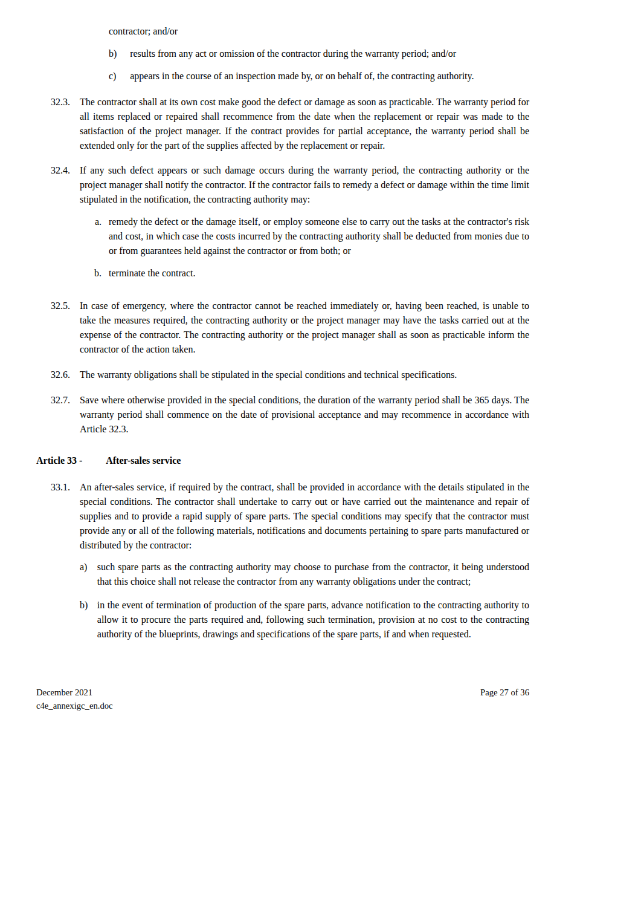contractor; and/or
results from any act or omission of the contractor during the warranty period; and/or
appears in the course of an inspection made by, or on behalf of, the contracting authority.
32.3.
The contractor shall at its own cost make good the defect or damage as soon as practicable. The warranty period for all items replaced or repaired shall recommence from the date when the replacement or repair was made to the satisfaction of the project manager. If the contract provides for partial acceptance, the warranty period shall be extended only for the part of the supplies affected by the replacement or repair.
32.4.
If any such defect appears or such damage occurs during the warranty period, the contracting authority or the project manager shall notify the contractor. If the contractor fails to remedy a defect or damage within the time limit stipulated in the notification, the contracting authority may:
remedy the defect or the damage itself, or employ someone else to carry out the tasks at the contractor's risk and cost, in which case the costs incurred by the contracting authority shall be deducted from monies due to or from guarantees held against the contractor or from both; or
terminate the contract.
32.5.
In case of emergency, where the contractor cannot be reached immediately or, having been reached, is unable to take the measures required, the contracting authority or the project manager may have the tasks carried out at the expense of the contractor. The contracting authority or the project manager shall as soon as practicable inform the contractor of the action taken.
32.6.
The warranty obligations shall be stipulated in the special conditions and technical specifications.
32.7.
Save where otherwise provided in the special conditions, the duration of the warranty period shall be 365 days. The warranty period shall commence on the date of provisional acceptance and may recommence in accordance with Article 32.3.
Article 33 -After-sales service
33.1.
An after-sales service, if required by the contract, shall be provided in accordance with the details stipulated in the special conditions. The contractor shall undertake to carry out or have carried out the maintenance and repair of supplies and to provide a rapid supply of spare parts. The special conditions may specify that the contractor must provide any or all of the following materials, notifications and documents pertaining to spare parts manufactured or distributed by the contractor:
a) such spare parts as the contracting authority may choose to purchase from the contractor, it being understood that this choice shall not release the contractor from any warranty obligations under the contract;
b) in the event of termination of production of the spare parts, advance notification to the contracting authority to allow it to procure the parts required and, following such termination, provision at no cost to the contracting authority of the blueprints, drawings and specifications of the spare parts, if and when requested.
December 2021
c4e_annexigc_en.doc
Page 27 of 36